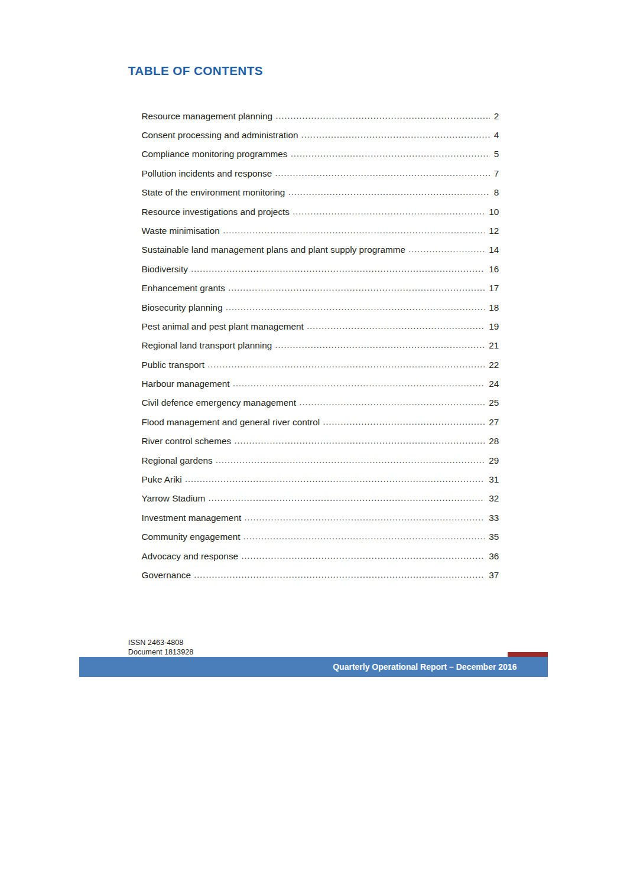Table of Contents
Resource management planning.......................................................................................................................................................... 2
Consent processing and administration.......................................................................................................................................................... 4
Compliance monitoring programmes.......................................................................................................................................................... 5
Pollution incidents and response.......................................................................................................................................................... 7
State of the environment monitoring.......................................................................................................................................................... 8
Resource investigations and projects.......................................................................................................................................................... 10
Waste minimisation.......................................................................................................................................................... 12
Sustainable land management plans and plant supply programme.......................................................................................................................................................... 14
Biodiversity.......................................................................................................................................................... 16
Enhancement grants.......................................................................................................................................................... 17
Biosecurity planning.......................................................................................................................................................... 18
Pest animal and pest plant management.......................................................................................................................................................... 19
Regional land transport planning.......................................................................................................................................................... 21
Public transport.......................................................................................................................................................... 22
Harbour management.......................................................................................................................................................... 24
Civil defence emergency management.......................................................................................................................................................... 25
Flood management and general river control.......................................................................................................................................................... 27
River control schemes.......................................................................................................................................................... 28
Regional gardens.......................................................................................................................................................... 29
Puke Ariki.......................................................................................................................................................... 31
Yarrow Stadium.......................................................................................................................................................... 32
Investment management.......................................................................................................................................................... 33
Community engagement.......................................................................................................................................................... 35
Advocacy and response.......................................................................................................................................................... 36
Governance.......................................................................................................................................................... 37
ISSN 2463-4808
Document 1813928
Quarterly Operational Report – December 2016